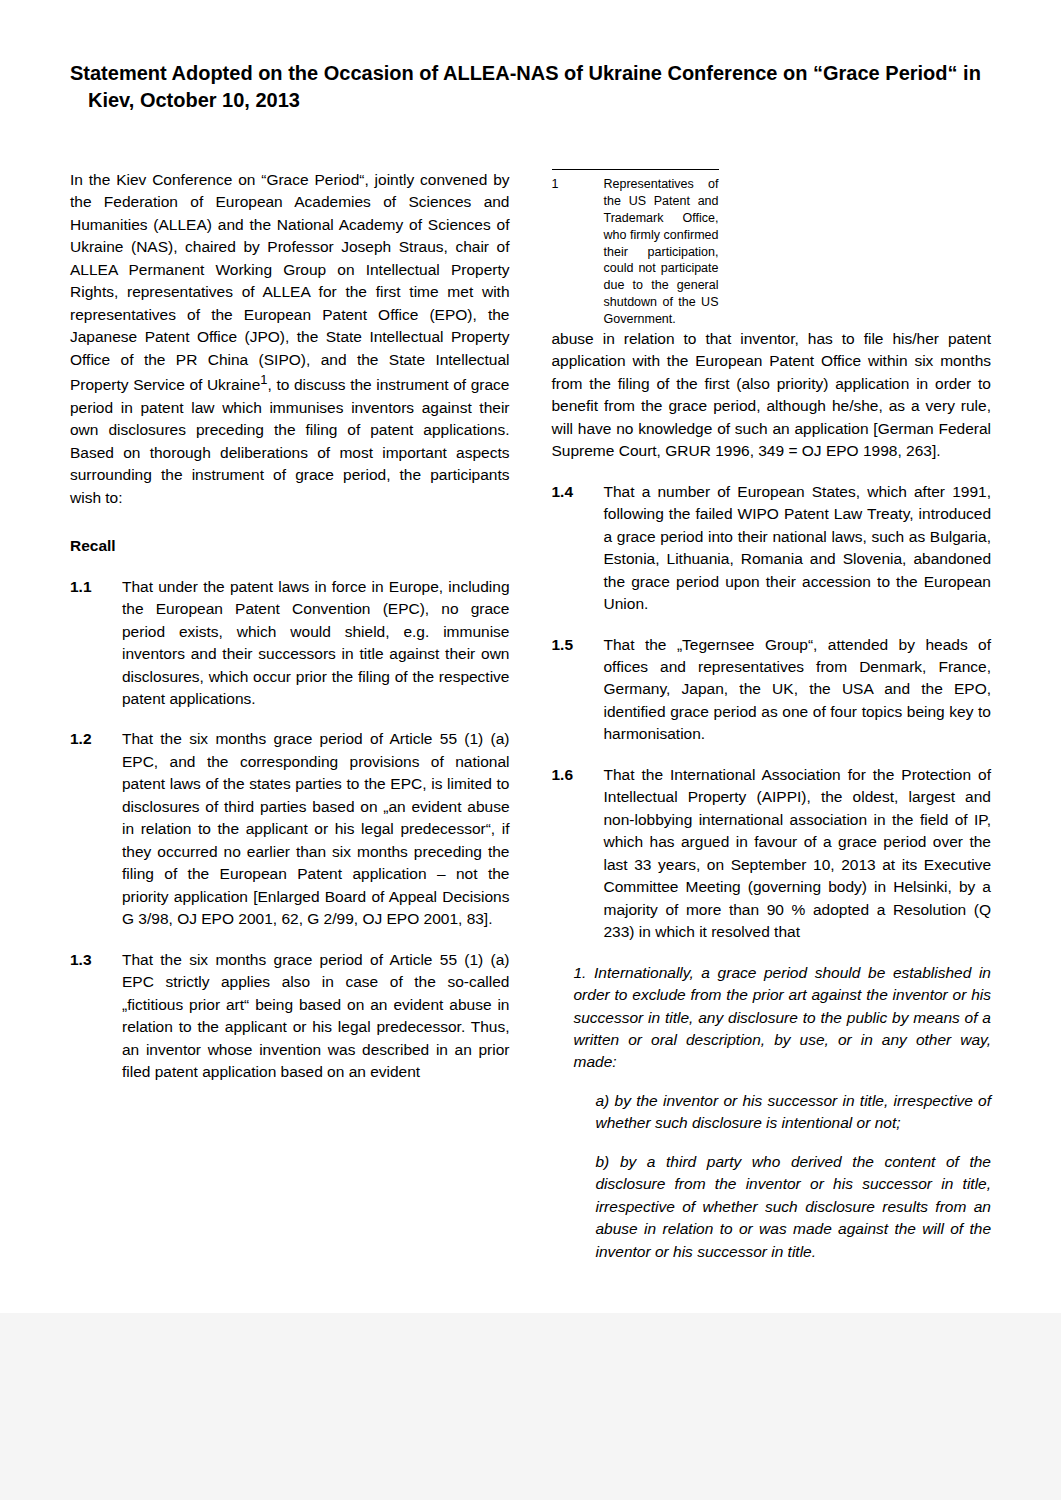Statement Adopted on the Occasion of ALLEA-NAS of Ukraine Conference on “Grace Period“ in Kiev, October 10, 2013
In the Kiev Conference on “Grace Period“, jointly convened by the Federation of European Academies of Sciences and Humanities (ALLEA) and the National Academy of Sciences of Ukraine (NAS), chaired by Professor Joseph Straus, chair of ALLEA Permanent Working Group on Intellectual Property Rights, representatives of ALLEA for the first time met with representatives of the European Patent Office (EPO), the Japanese Patent Office (JPO), the State Intellectual Property Office of the PR China (SIPO), and the State Intellectual Property Service of Ukraine1, to discuss the instrument of grace period in patent law which immunises inventors against their own disclosures preceding the filing of patent applications. Based on thorough deliberations of most important aspects surrounding the instrument of grace period, the participants wish to:
Recall
1.1
That under the patent laws in force in Europe, including the European Patent Convention (EPC), no grace period exists, which would shield, e.g. immunise inventors and their successors in title against their own disclosures, which occur prior the filing of the respective patent applications.
1.2
That the six months grace period of Article 55 (1) (a) EPC, and the corresponding provisions of national patent laws of the states parties to the EPC, is limited to disclosures of third parties based on „an evident abuse in relation to the applicant or his legal predecessor“, if they occurred no earlier than six months preceding the filing of the European Patent application – not the priority application [Enlarged Board of Appeal Decisions G 3/98, OJ EPO 2001, 62, G 2/99, OJ EPO 2001, 83].
1.3
That the six months grace period of Article 55 (1) (a) EPC strictly applies also in case of the so-called „fictitious prior art“ being based on an evident abuse in relation to the applicant or his legal predecessor. Thus, an inventor whose invention was described in an prior filed patent application based on an evident
1
Representatives of the US Patent and Trademark Office, who firmly confirmed their participation, could not participate due to the general shutdown of the US Government.
abuse in relation to that inventor, has to file his/her patent application with the European Patent Office within six months from the filing of the first (also priority) application in order to benefit from the grace period, although he/she, as a very rule, will have no knowledge of such an application [German Federal Supreme Court, GRUR 1996, 349 = OJ EPO 1998, 263].
1.4
That a number of European States, which after 1991, following the failed WIPO Patent Law Treaty, introduced a grace period into their national laws, such as Bulgaria, Estonia, Lithuania, Romania and Slovenia, abandoned the grace period upon their accession to the European Union.
1.5
That the „Tegernsee Group“, attended by heads of offices and representatives from Denmark, France, Germany, Japan, the UK, the USA and the EPO, identified grace period as one of four topics being key to harmonisation.
1.6
That the International Association for the Protection of Intellectual Property (AIPPI), the oldest, largest and non-lobbying international association in the field of IP, which has argued in favour of a grace period over the last 33 years, on September 10, 2013 at its Executive Committee Meeting (governing body) in Helsinki, by a majority of more than 90 % adopted a Resolution (Q 233) in which it resolved that
1. Internationally, a grace period should be established in order to exclude from the prior art against the inventor or his successor in title, any disclosure to the public by means of a written or oral description, by use, or in any other way, made:
a) by the inventor or his successor in title, irrespective of whether such disclosure is intentional or not;
b) by a third party who derived the content of the disclosure from the inventor or his successor in title, irrespective of whether such disclosure results from an abuse in relation to or was made against the will of the inventor or his successor in title.